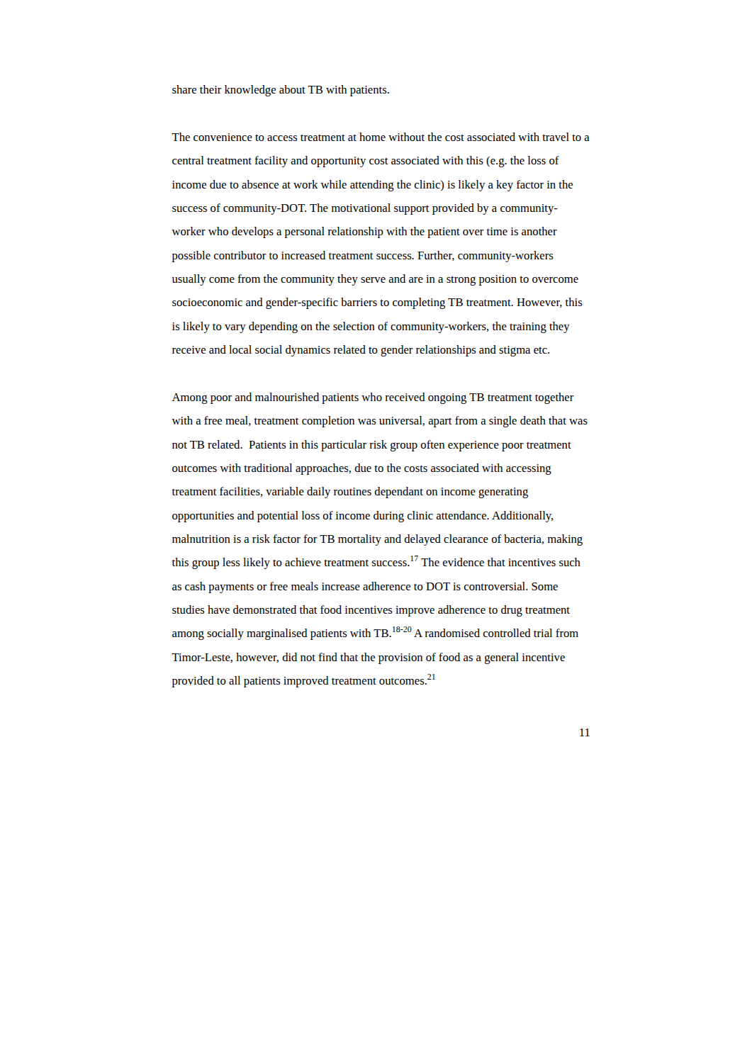share their knowledge about TB with patients.
The convenience to access treatment at home without the cost associated with travel to a central treatment facility and opportunity cost associated with this (e.g. the loss of income due to absence at work while attending the clinic) is likely a key factor in the success of community-DOT. The motivational support provided by a community-worker who develops a personal relationship with the patient over time is another possible contributor to increased treatment success. Further, community-workers usually come from the community they serve and are in a strong position to overcome socioeconomic and gender-specific barriers to completing TB treatment. However, this is likely to vary depending on the selection of community-workers, the training they receive and local social dynamics related to gender relationships and stigma etc.
Among poor and malnourished patients who received ongoing TB treatment together with a free meal, treatment completion was universal, apart from a single death that was not TB related. Patients in this particular risk group often experience poor treatment outcomes with traditional approaches, due to the costs associated with accessing treatment facilities, variable daily routines dependant on income generating opportunities and potential loss of income during clinic attendance. Additionally, malnutrition is a risk factor for TB mortality and delayed clearance of bacteria, making this group less likely to achieve treatment success.17 The evidence that incentives such as cash payments or free meals increase adherence to DOT is controversial. Some studies have demonstrated that food incentives improve adherence to drug treatment among socially marginalised patients with TB.18-20 A randomised controlled trial from Timor-Leste, however, did not find that the provision of food as a general incentive provided to all patients improved treatment outcomes.21
11